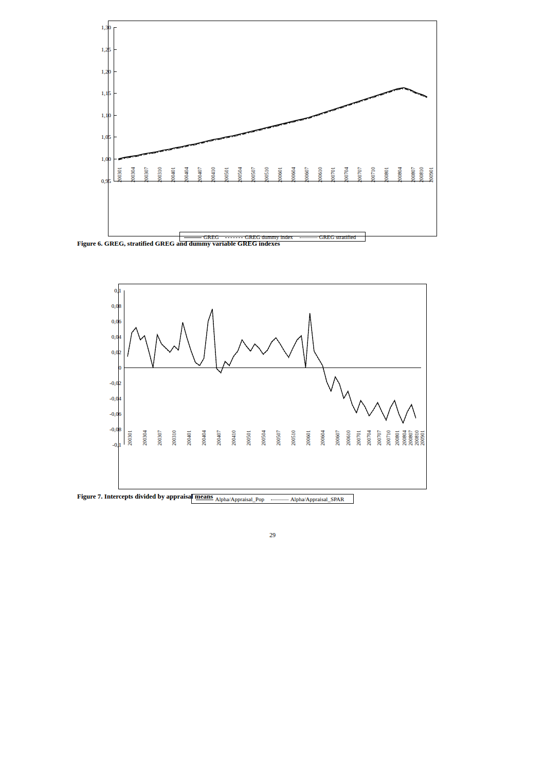1,30 1,25 1,20 1,15 1,10 1,05 1,00 0,95
200301 200304 200307 200310 200401 200404 200407 200410 200501 200504 200507 200510 200601 200604 200607 200610 200701 200704 200707 200710 200801 200804 200807 200810 200901
GREG GREG dummy index GREG stratified
Figure 6. GREG, stratified GREG and dummy variable GREG indexes
0,1 0,08 0,06 0,04 0,02 0 -0,02 -0,04 -0,06 -0,08 -0,1
200301 200304 200307 200310 200401 200404 200407 200410 200501 200504 200507 200510 200601 200604 200607 200610 200701 200704 200707 200710 200801 200804 200807 200810 200901
Alpha/Appraisal_Pop Alpha/Appraisal_SPAR
Figure 7. Intercepts divided by appraisal means
29